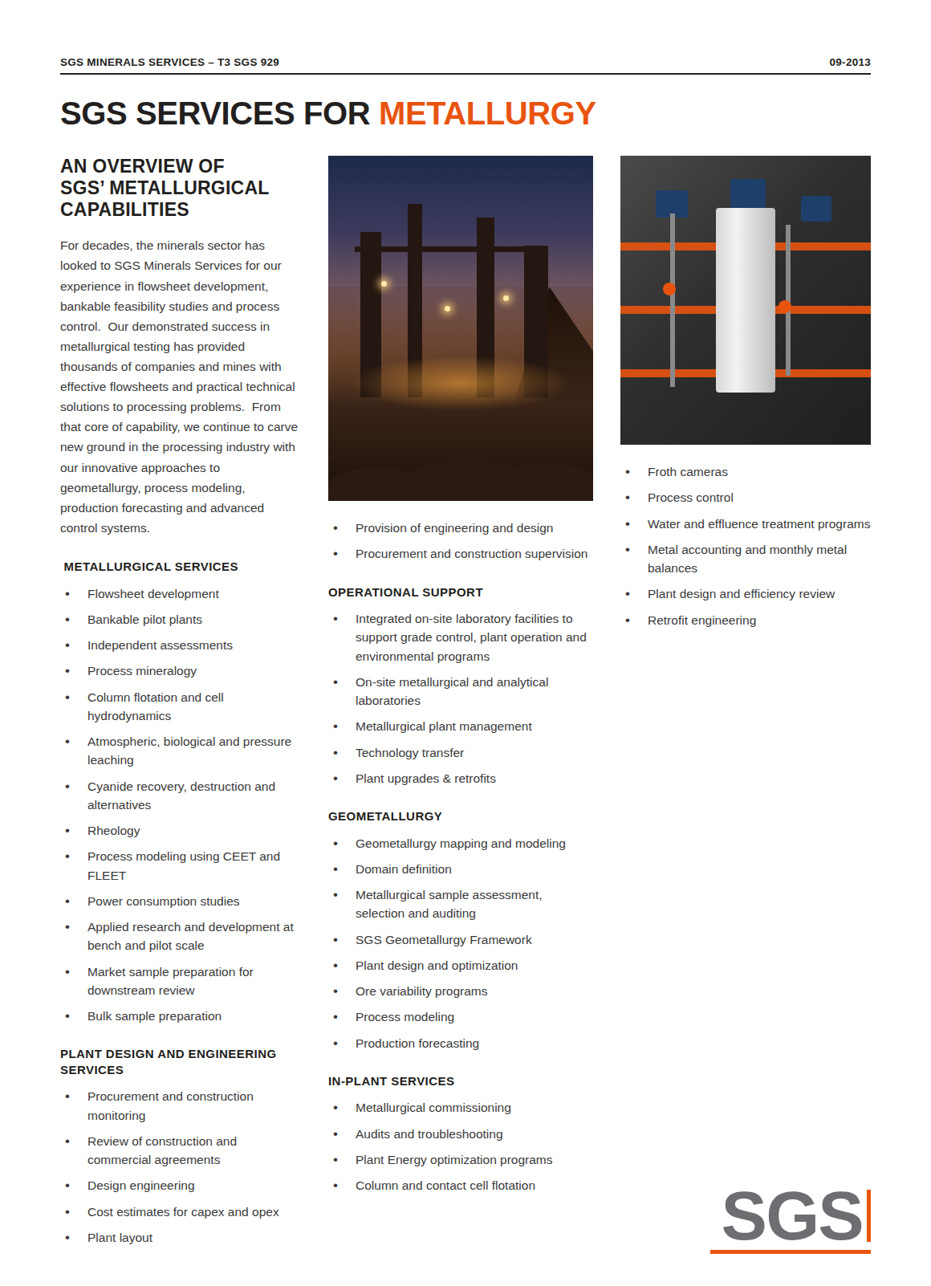SGS MINERALS SERVICES – T3 SGS 929 09-2013
SGS Services for Metallurgy
An overview of
SGS’ metallurgical
capabilities
For decades, the minerals sector has looked to SGS Minerals Services for our experience in flowsheet development, bankable feasibility studies and process control. Our demonstrated success in metallurgical testing has provided thousands of companies and mines with effective flowsheets and practical technical solutions to processing problems. From that core of capability, we continue to carve new ground in the processing industry with our innovative approaches to geometallurgy, process modeling, production forecasting and advanced control systems.
Metallurgical Services
Flowsheet development
Bankable pilot plants
Independent assessments
Process mineralogy
Column flotation and cell hydrodynamics
Atmospheric, biological and pressure leaching
Cyanide recovery, destruction and alternatives
Rheology
Process modeling using CEET and FLEET
Power consumption studies
Applied research and development at bench and pilot scale
Market sample preparation for downstream review
Bulk sample preparation
Plant Design and Engineering Services
Procurement and construction monitoring
Review of construction and commercial agreements
Design engineering
Cost estimates for capex and opex
Plant layout
Provision of engineering and design
Procurement and construction supervision
Operational Support
Integrated on-site laboratory facilities to support grade control, plant operation and environmental programs
On-site metallurgical and analytical laboratories
Metallurgical plant management
Technology transfer
Plant upgrades & retrofits
Geometallurgy
Geometallurgy mapping and modeling
Domain definition
Metallurgical sample assessment, selection and auditing
SGS Geometallurgy Framework
Plant design and optimization
Ore variability programs
Process modeling
Production forecasting
In-Plant Services
Metallurgical commissioning
Audits and troubleshooting
Plant Energy optimization programs
Column and contact cell flotation
Froth cameras
Process control
Water and effluence treatment programs
Metal accounting and monthly metal balances
Plant design and efficiency review
Retrofit engineering
SGS